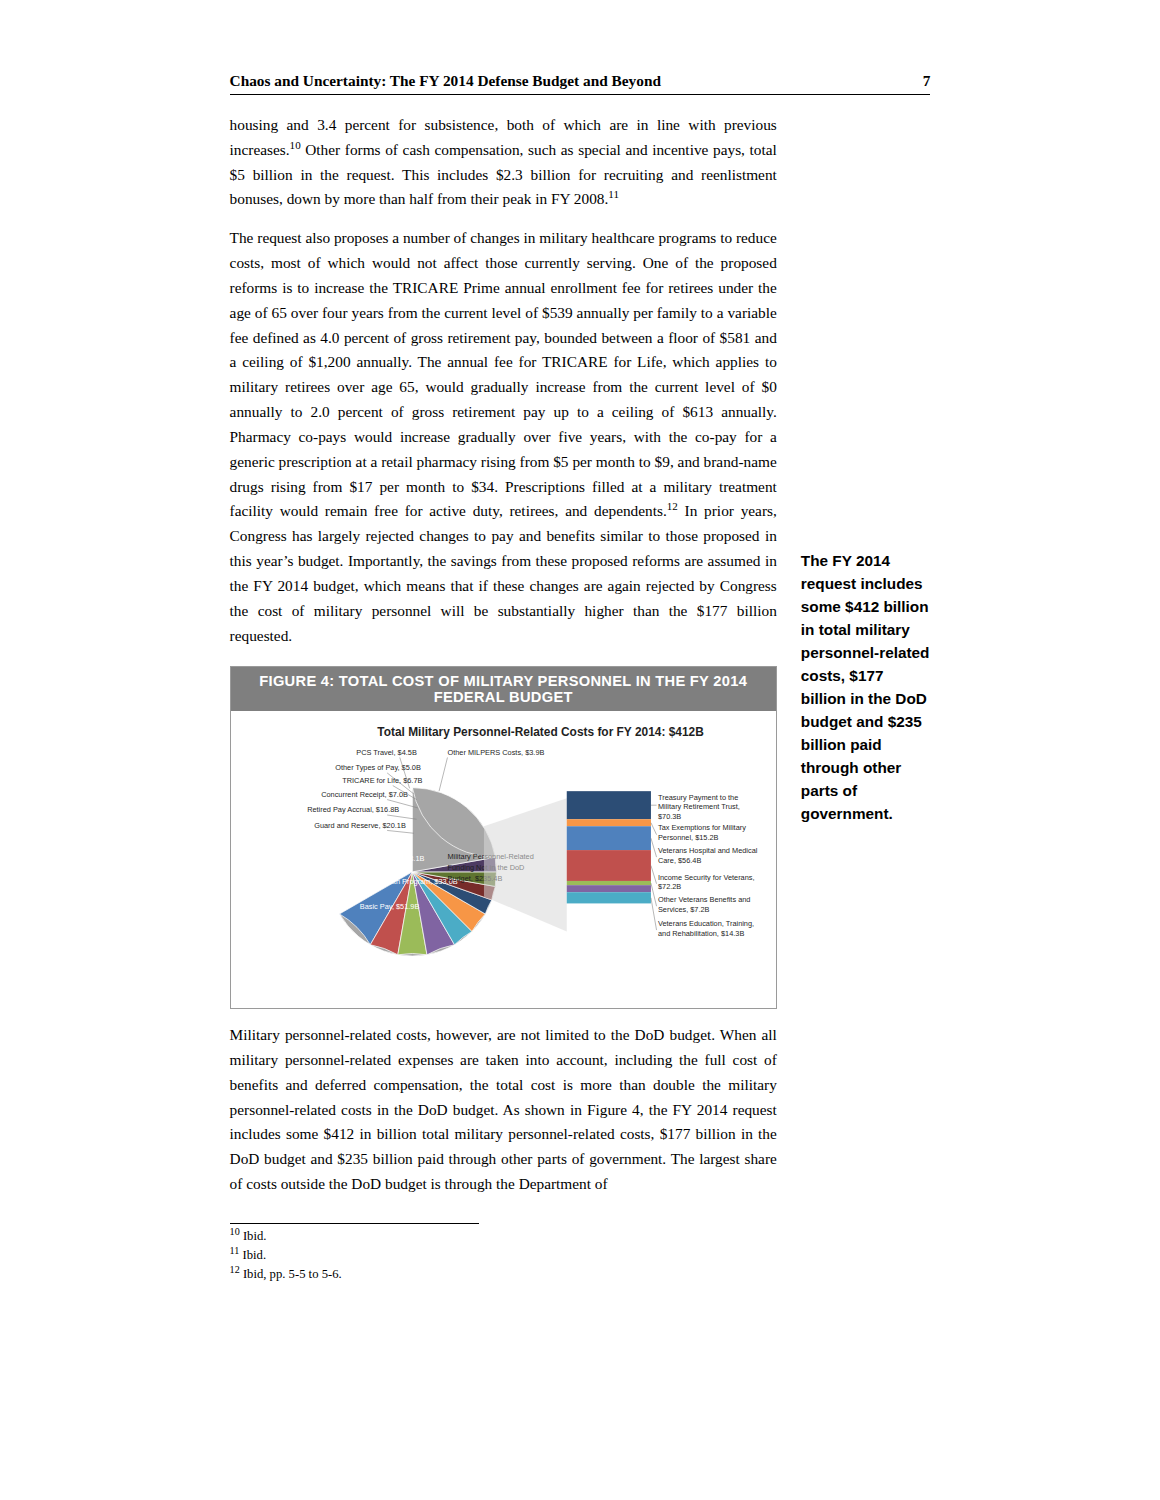Chaos and Uncertainty: The FY 2014 Defense Budget and Beyond
7
housing and 3.4 percent for subsistence, both of which are in line with previous increases.10 Other forms of cash compensation, such as special and incentive pays, total $5 billion in the request. This includes $2.3 billion for recruiting and reenlistment bonuses, down by more than half from their peak in FY 2008.11
The request also proposes a number of changes in military healthcare programs to reduce costs, most of which would not affect those currently serving. One of the proposed reforms is to increase the TRICARE Prime annual enrollment fee for retirees under the age of 65 over four years from the current level of $539 annually per family to a variable fee defined as 4.0 percent of gross retirement pay, bounded between a floor of $581 and a ceiling of $1,200 annually. The annual fee for TRICARE for Life, which applies to military retirees over age 65, would gradually increase from the current level of $0 annually to 2.0 percent of gross retirement pay up to a ceiling of $613 annually. Pharmacy co-pays would increase gradually over five years, with the co-pay for a generic prescription at a retail pharmacy rising from $5 per month to $9, and brand-name drugs rising from $17 per month to $34. Prescriptions filled at a military treatment facility would remain free for active duty, retirees, and dependents.12 In prior years, Congress has largely rejected changes to pay and benefits similar to those proposed in this year’s budget. Importantly, the savings from these proposed reforms are assumed in the FY 2014 budget, which means that if these changes are again rejected by Congress the cost of military personnel will be substantially higher than the $177 billion requested.
FIGURE 4: TOTAL COST OF MILITARY PERSONNEL IN THE FY 2014 FEDERAL BUDGET
Total Military Personnel-Related Costs for FY 2014: $412B PCS Travel, $4.5B Other MILPERS Costs, $3.9B Other Types of Pay, $5.0B TRICARE for Life, $6.7B Concurrent Receipt, $7.0B Retired Pay Accrual, $16.8B Guard and Reserve, $20.1B Allowances, $28.1B Defense Health Program, $33.0B Basic Pay, $51.9B Military Personnel-Related Funding Not in the DoD Budget, $235.4B Treasury Payment to the Military Retirement Trust, $70.3B Tax Exemptions for Military Personnel, $15.2B Veterans Hospital and Medical Care, $56.4B Income Security for Veterans, $72.2B Other Veterans Benefits and Services, $7.2B Veterans Education, Training, and Rehabilitation, $14.3B
Military personnel-related costs, however, are not limited to the DoD budget. When all military personnel-related expenses are taken into account, including the full cost of benefits and deferred compensation, the total cost is more than double the military personnel-related costs in the DoD budget. As shown in Figure 4, the FY 2014 request includes some $412 in billion total military personnel-related costs, $177 billion in the DoD budget and $235 billion paid through other parts of government. The largest share of costs outside the DoD budget is through the Department of
10 Ibid.
11 Ibid.
12 Ibid, pp. 5-5 to 5-6.
The FY 2014 request includes some $412 billion in total military personnel-related costs, $177 billion in the DoD budget and $235 billion paid through other parts of government.